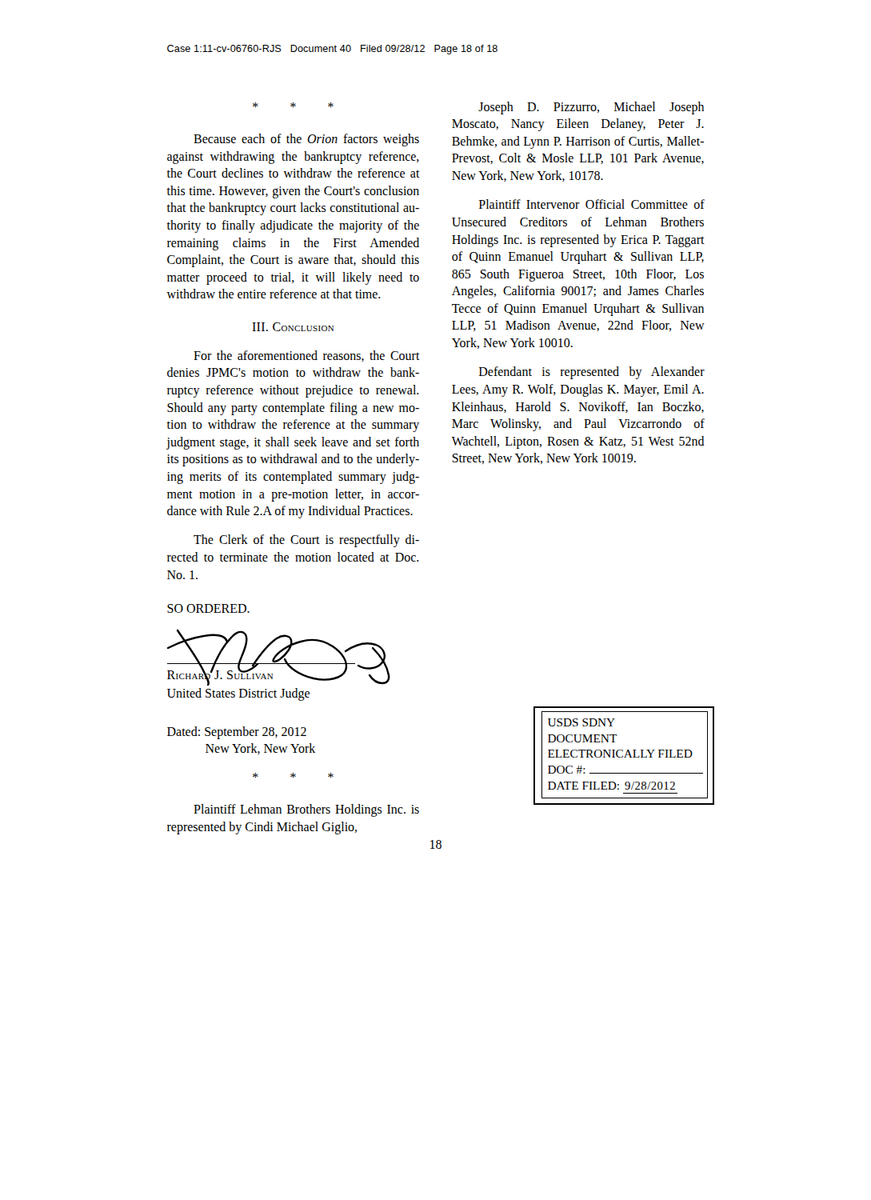Case 1:11-cv-06760-RJS Document 40 Filed 09/28/12 Page 18 of 18
* * *
Because each of the Orion factors weighs against withdrawing the bankruptcy reference, the Court declines to withdraw the reference at this time. However, given the Court's conclusion that the bankruptcy court lacks constitutional authority to finally adjudicate the majority of the remaining claims in the First Amended Complaint, the Court is aware that, should this matter proceed to trial, it will likely need to withdraw the entire reference at that time.
III. Conclusion
For the aforementioned reasons, the Court denies JPMC's motion to withdraw the bankruptcy reference without prejudice to renewal. Should any party contemplate filing a new motion to withdraw the reference at the summary judgment stage, it shall seek leave and set forth its positions as to withdrawal and to the underlying merits of its contemplated summary judgment motion in a pre-motion letter, in accordance with Rule 2.A of my Individual Practices.
The Clerk of the Court is respectfully directed to terminate the motion located at Doc. No. 1.
SO ORDERED.
Richard J. Sullivan
United States District Judge
Dated: September 28, 2012
New York, New York
* * *
Plaintiff Lehman Brothers Holdings Inc. is represented by Cindi Michael Giglio,
Joseph D. Pizzurro, Michael Joseph Moscato, Nancy Eileen Delaney, Peter J. Behmke, and Lynn P. Harrison of Curtis, Mallet-Prevost, Colt & Mosle LLP, 101 Park Avenue, New York, New York, 10178.
Plaintiff Intervenor Official Committee of Unsecured Creditors of Lehman Brothers Holdings Inc. is represented by Erica P. Taggart of Quinn Emanuel Urquhart & Sullivan LLP, 865 South Figueroa Street, 10th Floor, Los Angeles, California 90017; and James Charles Tecce of Quinn Emanuel Urquhart & Sullivan LLP, 51 Madison Avenue, 22nd Floor, New York, New York 10010.
Defendant is represented by Alexander Lees, Amy R. Wolf, Douglas K. Mayer, Emil A. Kleinhaus, Harold S. Novikoff, Ian Boczko, Marc Wolinsky, and Paul Vizcarrondo of Wachtell, Lipton, Rosen & Katz, 51 West 52nd Street, New York, New York 10019.
USDS SDNY
DOCUMENT
ELECTRONICALLY FILED
DOC #:
DATE FILED: 9/28/2012
18